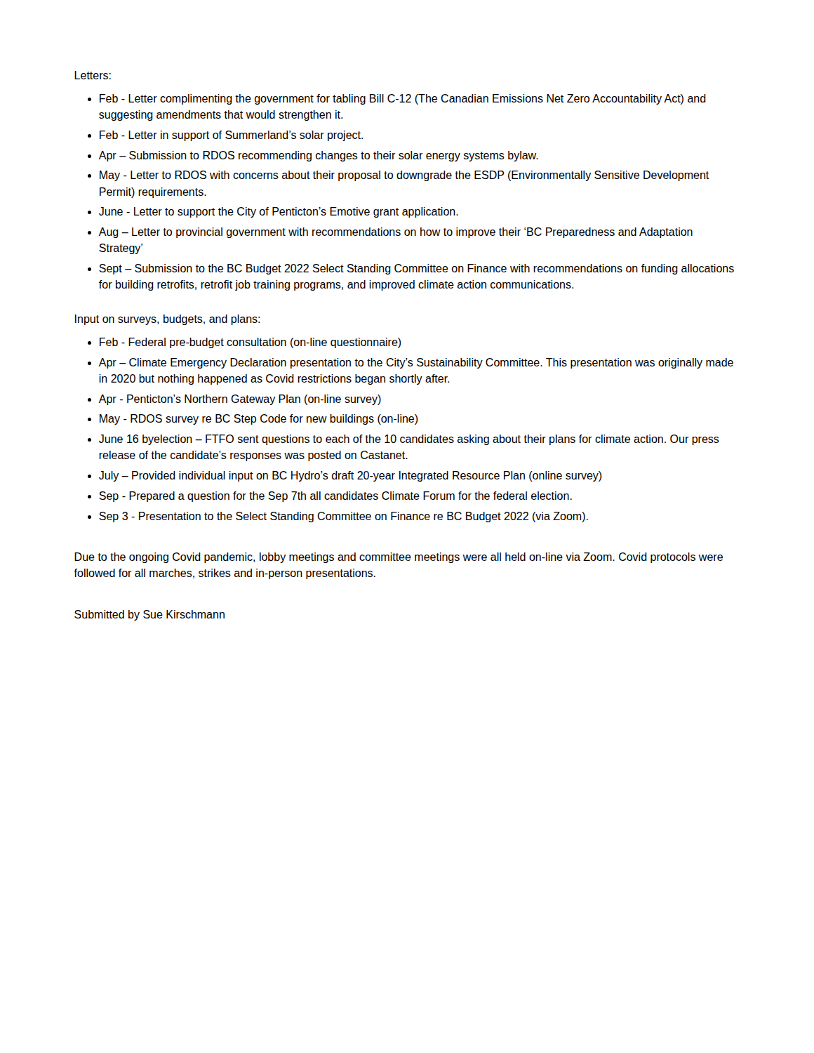Letters:
Feb - Letter complimenting the government for tabling Bill C-12 (The Canadian Emissions Net Zero Accountability Act) and suggesting amendments that would strengthen it.
Feb - Letter in support of Summerland’s solar project.
Apr – Submission to RDOS recommending changes to their solar energy systems bylaw.
May - Letter to RDOS with concerns about their proposal to downgrade the ESDP (Environmentally Sensitive Development Permit) requirements.
June - Letter to support the City of Penticton’s Emotive grant application.
Aug – Letter to provincial government with recommendations on how to improve their ‘BC Preparedness and Adaptation Strategy’
Sept – Submission to the BC Budget 2022 Select Standing Committee on Finance with recommendations on funding allocations for building retrofits, retrofit job training programs, and improved climate action communications.
Input on surveys, budgets, and plans:
Feb - Federal pre-budget consultation (on-line questionnaire)
Apr – Climate Emergency Declaration presentation to the City’s Sustainability Committee. This presentation was originally made in 2020 but nothing happened as Covid restrictions began shortly after.
Apr - Penticton’s Northern Gateway Plan (on-line survey)
May - RDOS survey re BC Step Code for new buildings (on-line)
June 16 byelection – FTFO sent questions to each of the 10 candidates asking about their plans for climate action. Our press release of the candidate’s responses was posted on Castanet.
July – Provided individual input on BC Hydro’s draft 20-year Integrated Resource Plan (online survey)
Sep - Prepared a question for the Sep 7th all candidates Climate Forum for the federal election.
Sep 3 - Presentation to the Select Standing Committee on Finance re BC Budget 2022 (via Zoom).
Due to the ongoing Covid pandemic, lobby meetings and committee meetings were all held on-line via Zoom. Covid protocols were followed for all marches, strikes and in-person presentations.
Submitted by Sue Kirschmann